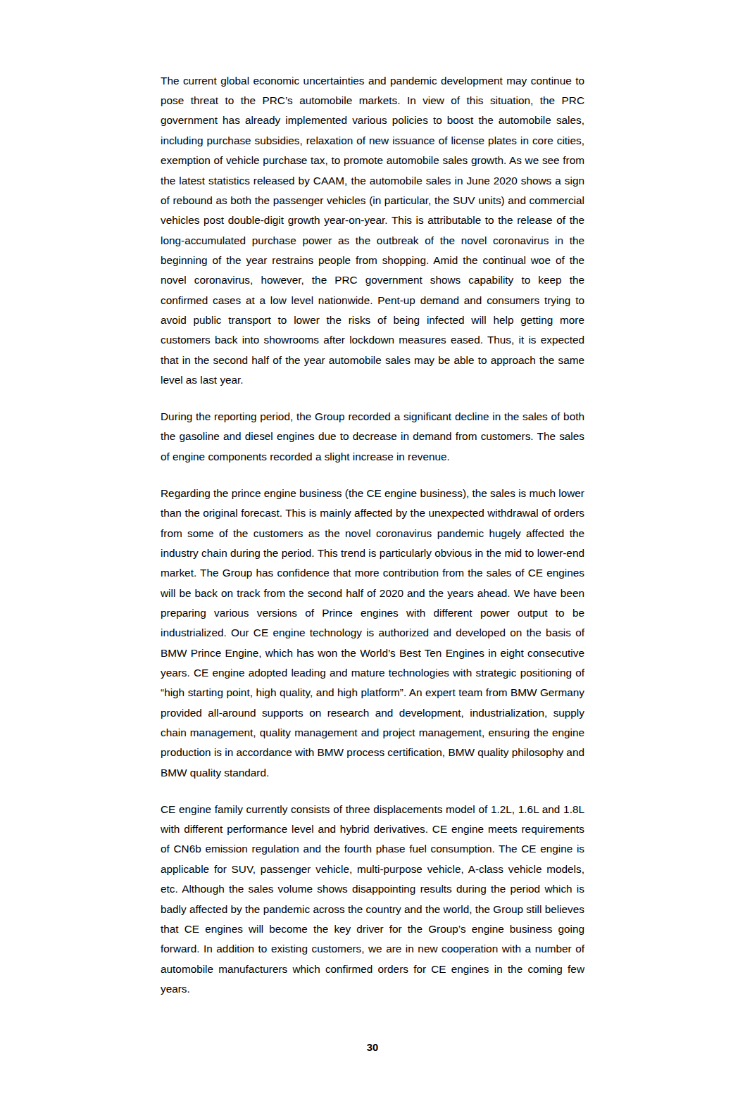The current global economic uncertainties and pandemic development may continue to pose threat to the PRC’s automobile markets. In view of this situation, the PRC government has already implemented various policies to boost the automobile sales, including purchase subsidies, relaxation of new issuance of license plates in core cities, exemption of vehicle purchase tax, to promote automobile sales growth. As we see from the latest statistics released by CAAM, the automobile sales in June 2020 shows a sign of rebound as both the passenger vehicles (in particular, the SUV units) and commercial vehicles post double-digit growth year-on-year. This is attributable to the release of the long-accumulated purchase power as the outbreak of the novel coronavirus in the beginning of the year restrains people from shopping. Amid the continual woe of the novel coronavirus, however, the PRC government shows capability to keep the confirmed cases at a low level nationwide. Pent-up demand and consumers trying to avoid public transport to lower the risks of being infected will help getting more customers back into showrooms after lockdown measures eased. Thus, it is expected that in the second half of the year automobile sales may be able to approach the same level as last year.
During the reporting period, the Group recorded a significant decline in the sales of both the gasoline and diesel engines due to decrease in demand from customers. The sales of engine components recorded a slight increase in revenue.
Regarding the prince engine business (the CE engine business), the sales is much lower than the original forecast. This is mainly affected by the unexpected withdrawal of orders from some of the customers as the novel coronavirus pandemic hugely affected the industry chain during the period. This trend is particularly obvious in the mid to lower-end market. The Group has confidence that more contribution from the sales of CE engines will be back on track from the second half of 2020 and the years ahead. We have been preparing various versions of Prince engines with different power output to be industrialized. Our CE engine technology is authorized and developed on the basis of BMW Prince Engine, which has won the World’s Best Ten Engines in eight consecutive years. CE engine adopted leading and mature technologies with strategic positioning of “high starting point, high quality, and high platform”. An expert team from BMW Germany provided all-around supports on research and development, industrialization, supply chain management, quality management and project management, ensuring the engine production is in accordance with BMW process certification, BMW quality philosophy and BMW quality standard.
CE engine family currently consists of three displacements model of 1.2L, 1.6L and 1.8L with different performance level and hybrid derivatives. CE engine meets requirements of CN6b emission regulation and the fourth phase fuel consumption. The CE engine is applicable for SUV, passenger vehicle, multi-purpose vehicle, A-class vehicle models, etc. Although the sales volume shows disappointing results during the period which is badly affected by the pandemic across the country and the world, the Group still believes that CE engines will become the key driver for the Group’s engine business going forward. In addition to existing customers, we are in new cooperation with a number of automobile manufacturers which confirmed orders for CE engines in the coming few years.
30